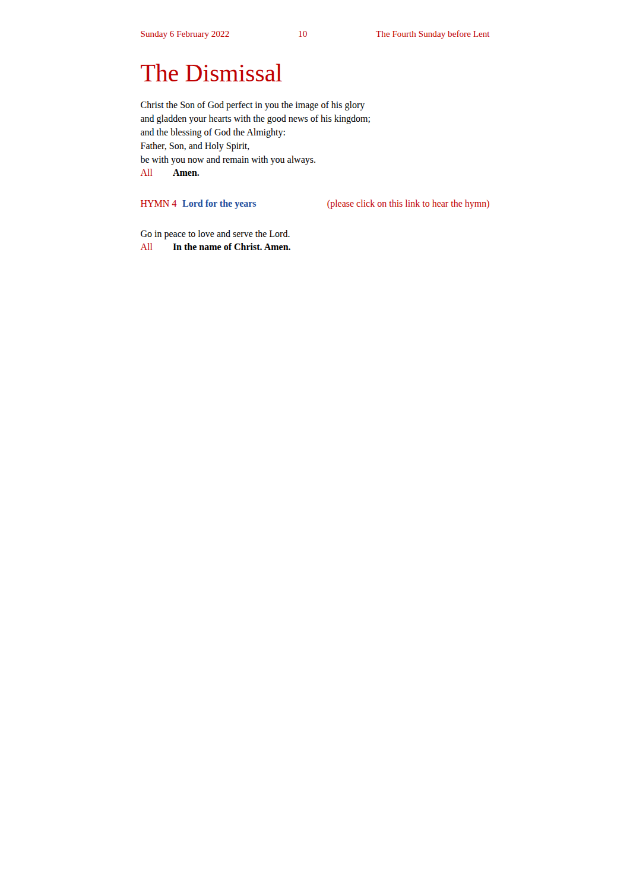Sunday 6 February 2022 10 The Fourth Sunday before Lent
The Dismissal
Christ the Son of God perfect in you the image of his glory
and gladden your hearts with the good news of his kingdom;
and the blessing of God the Almighty:
Father, Son, and Holy Spirit,
be with you now and remain with you always.
All Amen.
HYMN 4 Lord for the years (please click on this link to hear the hymn)
Go in peace to love and serve the Lord.
All In the name of Christ. Amen.